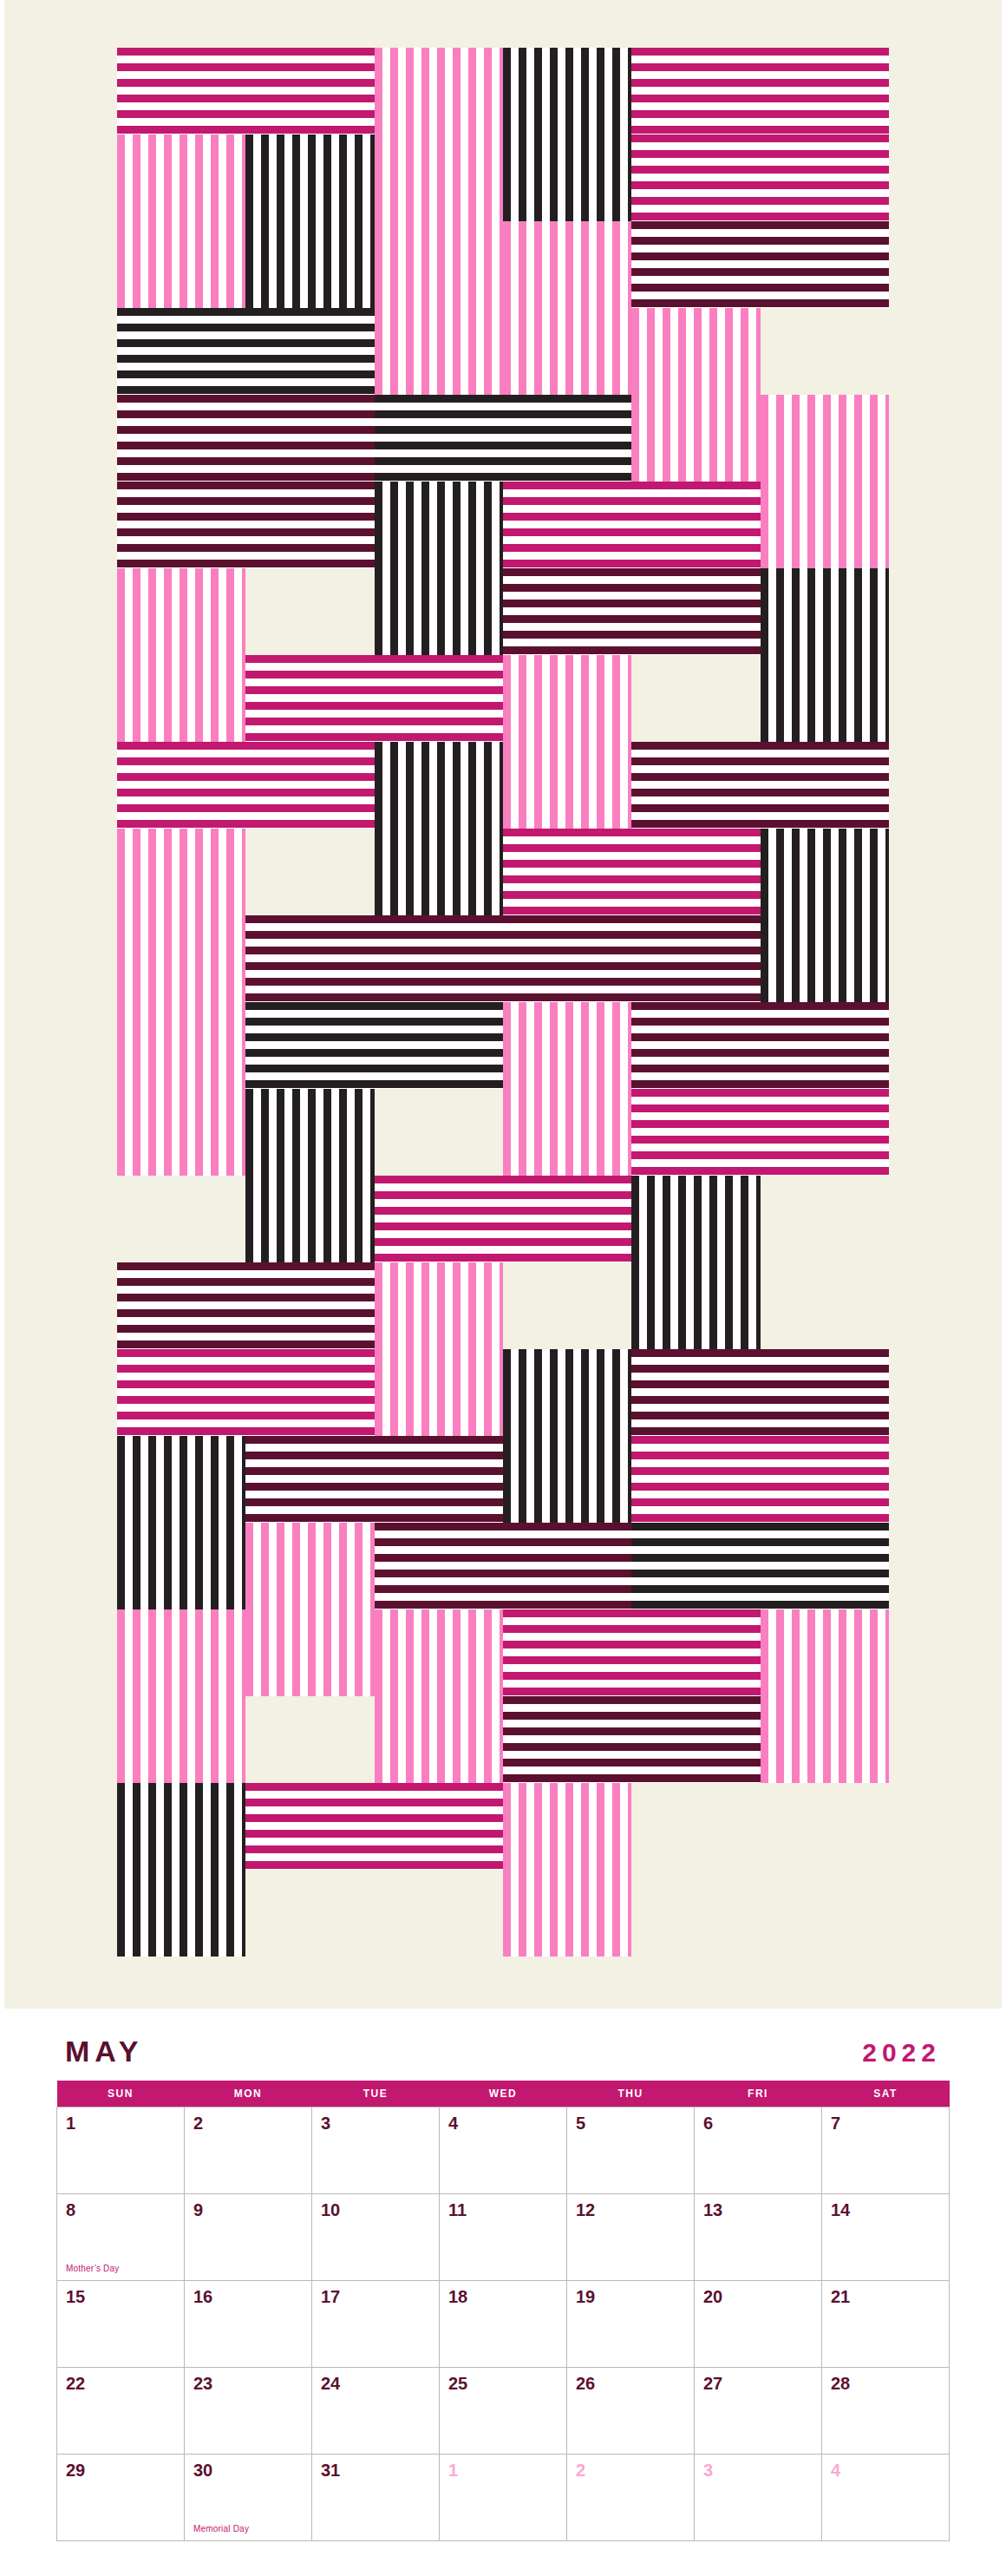MAY
2022
| SUN | MON | TUE | WED | THU | FRI | SAT |
| --- | --- | --- | --- | --- | --- | --- |
| 1 | 2 | 3 | 4 | 5 | 6 | 7 |
| 8 Mother’s Day | 9 | 10 | 11 | 12 | 13 | 14 |
| 15 | 16 | 17 | 18 | 19 | 20 | 21 |
| 22 | 23 | 24 | 25 | 26 | 27 | 28 |
| 29 | 30 Memorial Day | 31 | 1 | 2 | 3 | 4 |